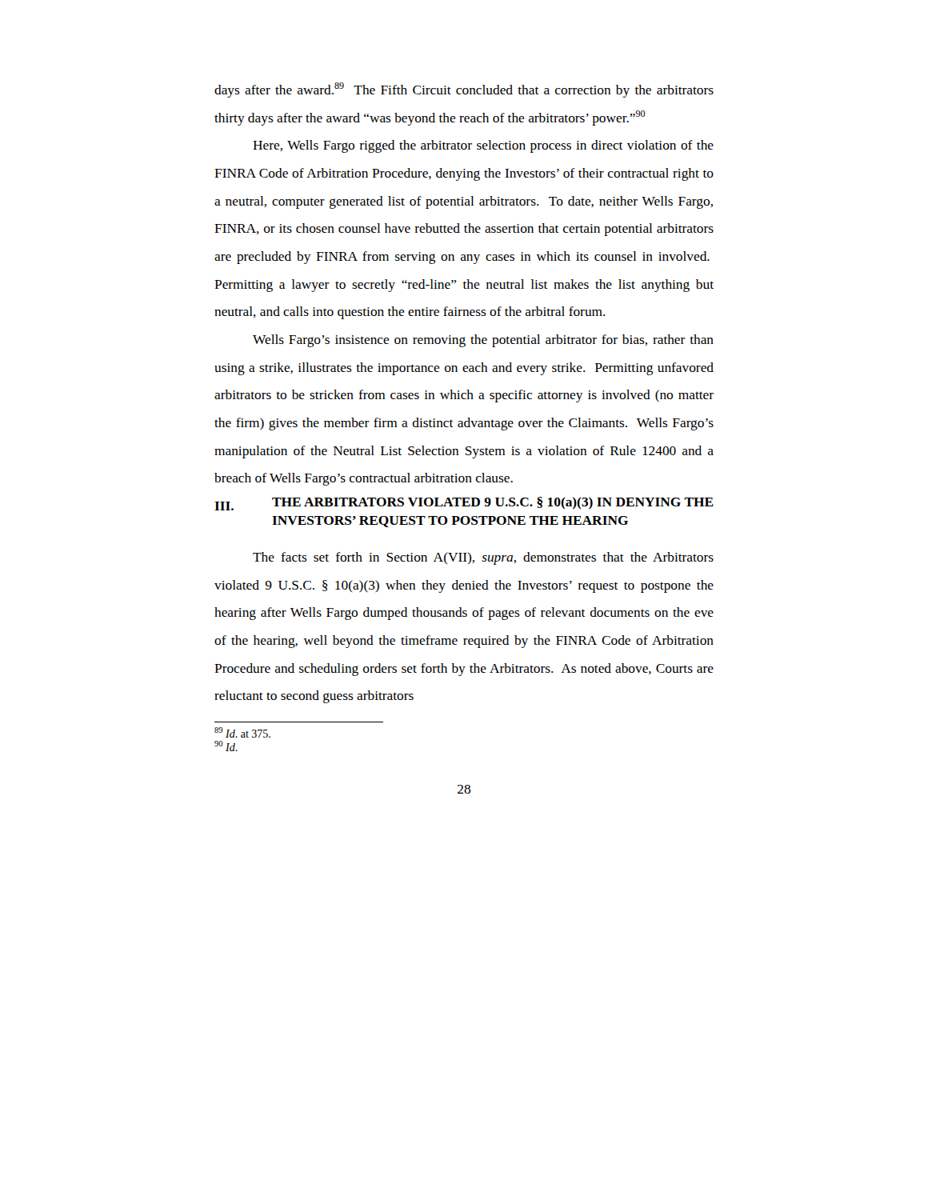days after the award.89 The Fifth Circuit concluded that a correction by the arbitrators thirty days after the award “was beyond the reach of the arbitrators’ power.”90
Here, Wells Fargo rigged the arbitrator selection process in direct violation of the FINRA Code of Arbitration Procedure, denying the Investors’ of their contractual right to a neutral, computer generated list of potential arbitrators. To date, neither Wells Fargo, FINRA, or its chosen counsel have rebutted the assertion that certain potential arbitrators are precluded by FINRA from serving on any cases in which its counsel in involved. Permitting a lawyer to secretly “red-line” the neutral list makes the list anything but neutral, and calls into question the entire fairness of the arbitral forum.
Wells Fargo’s insistence on removing the potential arbitrator for bias, rather than using a strike, illustrates the importance on each and every strike. Permitting unfavored arbitrators to be stricken from cases in which a specific attorney is involved (no matter the firm) gives the member firm a distinct advantage over the Claimants. Wells Fargo’s manipulation of the Neutral List Selection System is a violation of Rule 12400 and a breach of Wells Fargo’s contractual arbitration clause.
III.
THE ARBITRATORS VIOLATED 9 U.S.C. § 10(a)(3) IN DENYING THE INVESTORS’ REQUEST TO POSTPONE THE HEARING
The facts set forth in Section A(VII), supra, demonstrates that the Arbitrators violated 9 U.S.C. § 10(a)(3) when they denied the Investors’ request to postpone the hearing after Wells Fargo dumped thousands of pages of relevant documents on the eve of the hearing, well beyond the timeframe required by the FINRA Code of Arbitration Procedure and scheduling orders set forth by the Arbitrators. As noted above, Courts are reluctant to second guess arbitrators
89 Id. at 375.
90 Id.
28